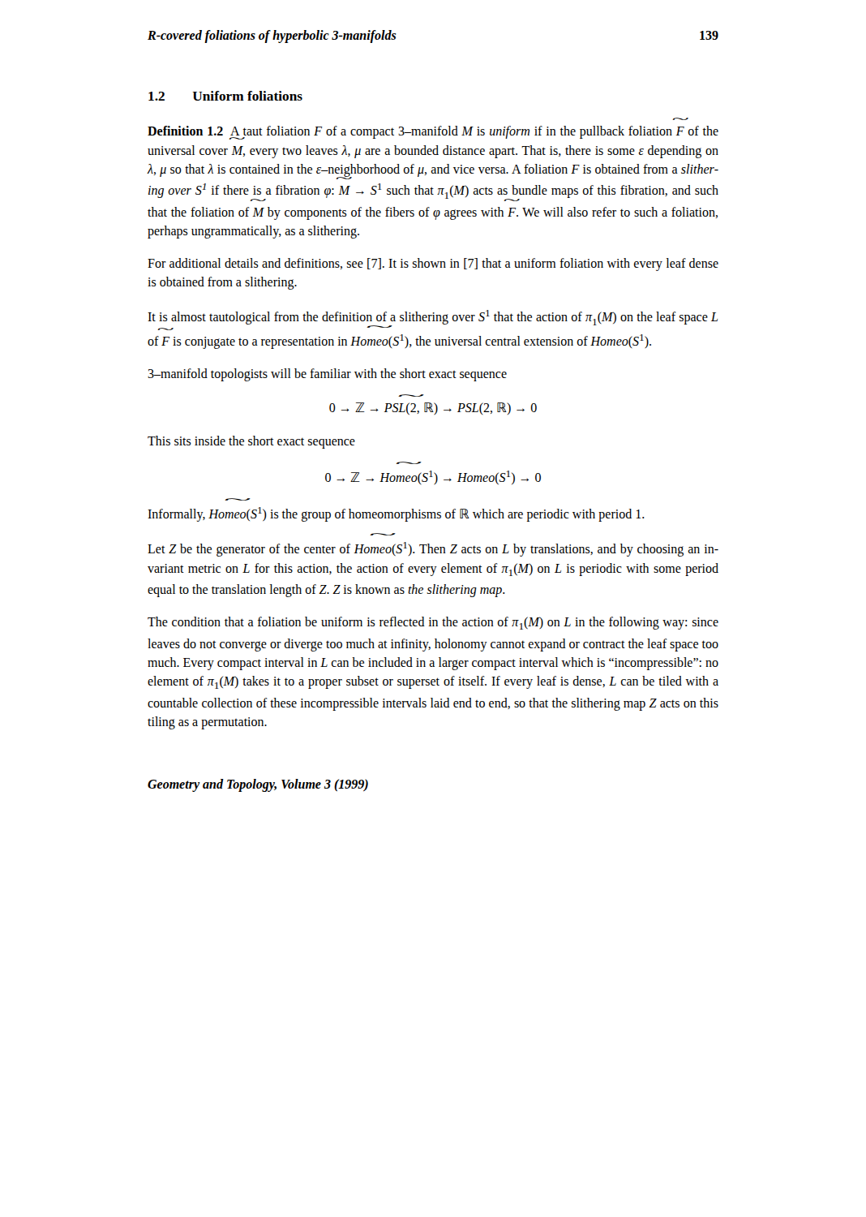R-covered foliations of hyperbolic 3-manifolds 139
1.2 Uniform foliations
Definition 1.2 A taut foliation F of a compact 3–manifold M is uniform if in the pullback foliation F of the universal cover M, every two leaves λ, μ are a bounded distance apart. That is, there is some ε depending on λ, μ so that λ is contained in the ε–neighborhood of μ, and vice versa. A foliation F is obtained from a slithering over S1 if there is a fibration φ: M → S1 such that π1(M) acts as bundle maps of this fibration, and such that the foliation of M by components of the fibers of φ agrees with F. We will also refer to such a foliation, perhaps ungrammatically, as a slithering.
For additional details and definitions, see [7]. It is shown in [7] that a uniform foliation with every leaf dense is obtained from a slithering.
It is almost tautological from the definition of a slithering over S1 that the action of π1(M) on the leaf space L of F is conjugate to a representation in Homeo(S1), the universal central extension of Homeo(S1).
3–manifold topologists will be familiar with the short exact sequence
0 → ℤ → PSL(2, ℝ) → PSL(2, ℝ) → 0
This sits inside the short exact sequence
0 → ℤ → Homeo(S1) → Homeo(S1) → 0
Informally, Homeo(S1) is the group of homeomorphisms of ℝ which are periodic with period 1.
Let Z be the generator of the center of Homeo(S1). Then Z acts on L by translations, and by choosing an invariant metric on L for this action, the action of every element of π1(M) on L is periodic with some period equal to the translation length of Z. Z is known as the slithering map.
The condition that a foliation be uniform is reflected in the action of π1(M) on L in the following way: since leaves do not converge or diverge too much at infinity, holonomy cannot expand or contract the leaf space too much. Every compact interval in L can be included in a larger compact interval which is “incompressible”: no element of π1(M) takes it to a proper subset or superset of itself. If every leaf is dense, L can be tiled with a countable collection of these incompressible intervals laid end to end, so that the slithering map Z acts on this tiling as a permutation.
Geometry and Topology, Volume 3 (1999)